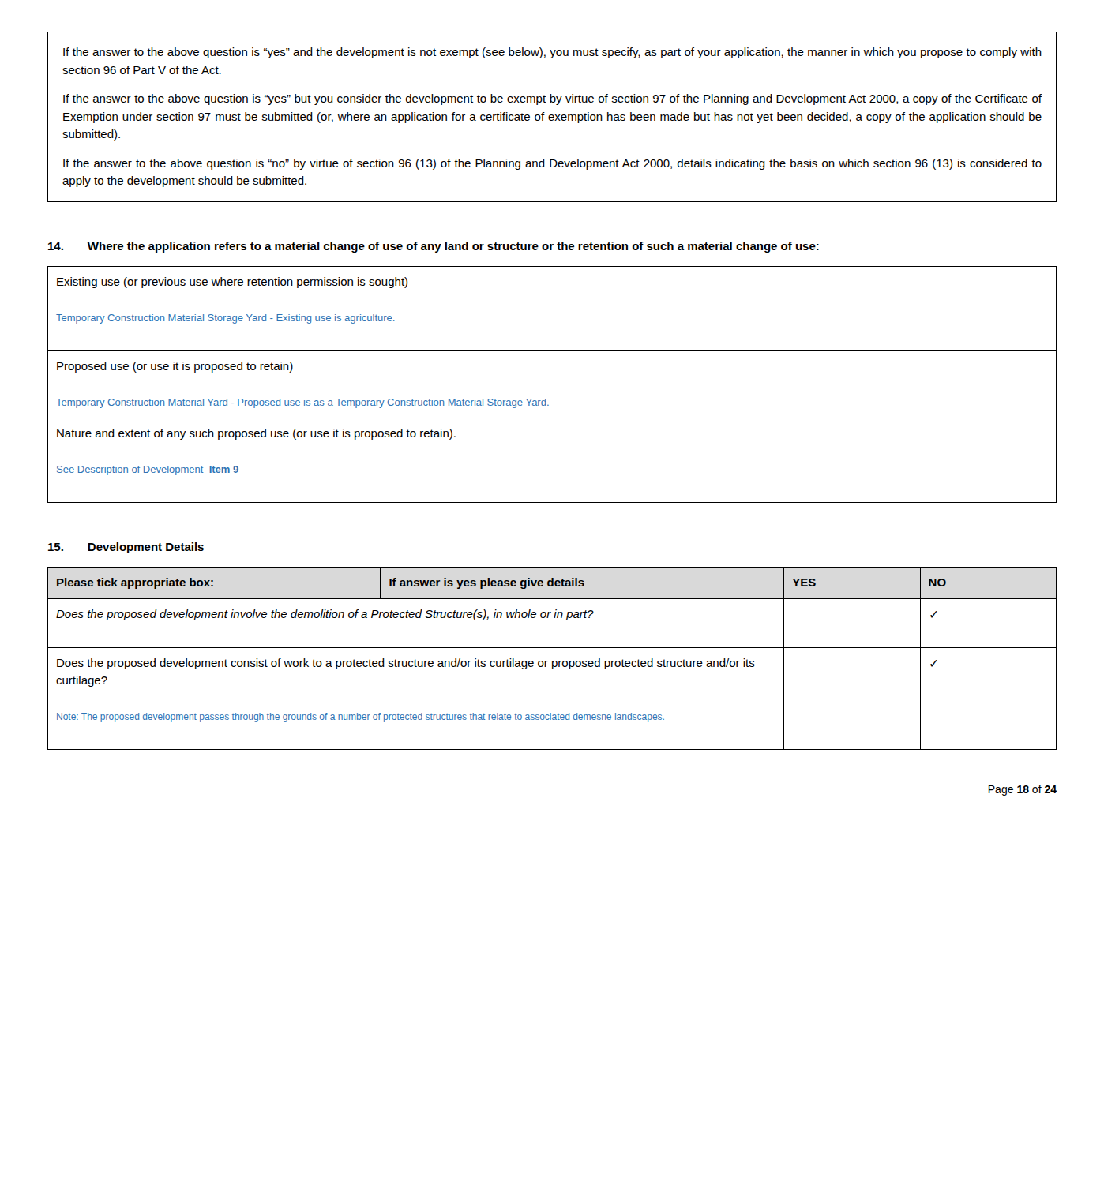If the answer to the above question is “yes” and the development is not exempt (see below), you must specify, as part of your application, the manner in which you propose to comply with section 96 of Part V of the Act.
If the answer to the above question is “yes” but you consider the development to be exempt by virtue of section 97 of the Planning and Development Act 2000, a copy of the Certificate of Exemption under section 97 must be submitted (or, where an application for a certificate of exemption has been made but has not yet been decided, a copy of the application should be submitted).
If the answer to the above question is “no” by virtue of section 96 (13) of the Planning and Development Act 2000, details indicating the basis on which section 96 (13) is considered to apply to the development should be submitted.
14. Where the application refers to a material change of use of any land or structure or the retention of such a material change of use:
| Existing use (or previous use where retention permission is sought) Temporary Construction Material Storage Yard - Existing use is agriculture. |
| Proposed use (or use it is proposed to retain) Temporary Construction Material Yard - Proposed use is as a Temporary Construction Material Storage Yard. |
| Nature and extent of any such proposed use (or use it is proposed to retain). See Description of Development Item 9 |
15. Development Details
| Please tick appropriate box: | If answer is yes please give details | YES | NO |
| --- | --- | --- | --- |
| Does the proposed development involve the demolition of a Protected Structure(s), in whole or in part? | | ✓ |
| Does the proposed development consist of work to a protected structure and/or its curtilage or proposed protected structure and/or its curtilage? Note: The proposed development passes through the grounds of a number of protected structures that relate to associated demesne landscapes. | | ✓ |
Page 18 of 24